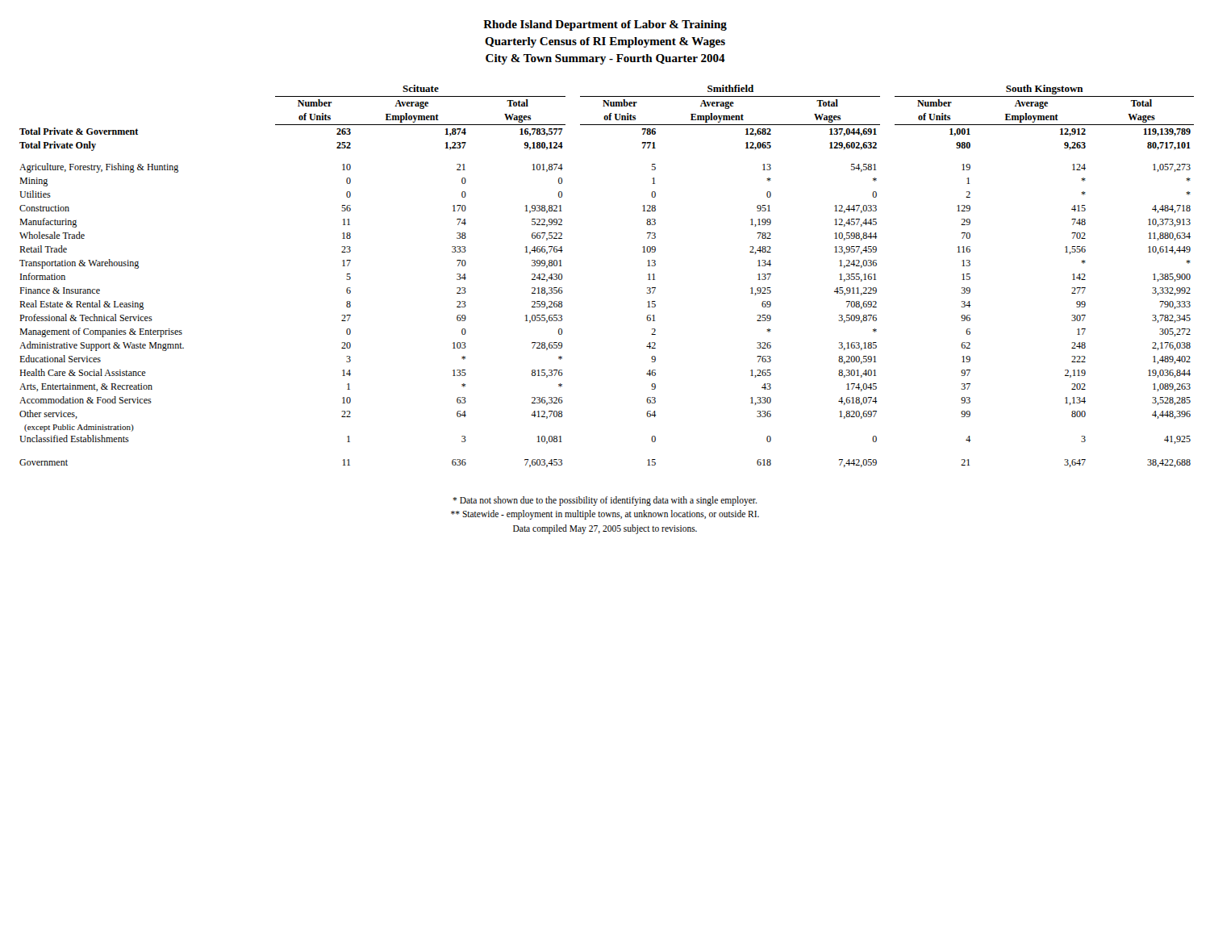Rhode Island Department of Labor & Training
Quarterly Census of RI Employment & Wages
City & Town Summary - Fourth Quarter 2004
| | Scituate | | Smithfield | | South Kingstown |
| --- | --- | --- | --- | --- | --- |
| | Number | Average | Total | | Number | Average | Total | | Number | Average | Total |
| | of Units | Employment | Wages | | of Units | Employment | Wages | | of Units | Employment | Wages |
| Total Private & Government | 263 | 1,874 | 16,783,577 | | 786 | 12,682 | 137,044,691 | | 1,001 | 12,912 | 119,139,789 |
| Total Private Only | 252 | 1,237 | 9,180,124 | | 771 | 12,065 | 129,602,632 | | 980 | 9,263 | 80,717,101 |
| Agriculture, Forestry, Fishing & Hunting | 10 | 21 | 101,874 | | 5 | 13 | 54,581 | | 19 | 124 | 1,057,273 |
| Mining | 0 | 0 | 0 | | 1 | * | * | | 1 | * | * |
| Utilities | 0 | 0 | 0 | | 0 | 0 | 0 | | 2 | * | * |
| Construction | 56 | 170 | 1,938,821 | | 128 | 951 | 12,447,033 | | 129 | 415 | 4,484,718 |
| Manufacturing | 11 | 74 | 522,992 | | 83 | 1,199 | 12,457,445 | | 29 | 748 | 10,373,913 |
| Wholesale Trade | 18 | 38 | 667,522 | | 73 | 782 | 10,598,844 | | 70 | 702 | 11,880,634 |
| Retail Trade | 23 | 333 | 1,466,764 | | 109 | 2,482 | 13,957,459 | | 116 | 1,556 | 10,614,449 |
| Transportation & Warehousing | 17 | 70 | 399,801 | | 13 | 134 | 1,242,036 | | 13 | * | * |
| Information | 5 | 34 | 242,430 | | 11 | 137 | 1,355,161 | | 15 | 142 | 1,385,900 |
| Finance & Insurance | 6 | 23 | 218,356 | | 37 | 1,925 | 45,911,229 | | 39 | 277 | 3,332,992 |
| Real Estate & Rental & Leasing | 8 | 23 | 259,268 | | 15 | 69 | 708,692 | | 34 | 99 | 790,333 |
| Professional & Technical Services | 27 | 69 | 1,055,653 | | 61 | 259 | 3,509,876 | | 96 | 307 | 3,782,345 |
| Management of Companies & Enterprises | 0 | 0 | 0 | | 2 | * | * | | 6 | 17 | 305,272 |
| Administrative Support & Waste Mngmnt. | 20 | 103 | 728,659 | | 42 | 326 | 3,163,185 | | 62 | 248 | 2,176,038 |
| Educational Services | 3 | * | * | | 9 | 763 | 8,200,591 | | 19 | 222 | 1,489,402 |
| Health Care & Social Assistance | 14 | 135 | 815,376 | | 46 | 1,265 | 8,301,401 | | 97 | 2,119 | 19,036,844 |
| Arts, Entertainment, & Recreation | 1 | * | * | | 9 | 43 | 174,045 | | 37 | 202 | 1,089,263 |
| Accommodation & Food Services | 10 | 63 | 236,326 | | 63 | 1,330 | 4,618,074 | | 93 | 1,134 | 3,528,285 |
| Other services, | 22 | 64 | 412,708 | | 64 | 336 | 1,820,697 | | 99 | 800 | 4,448,396 |
| (except Public Administration) | |
| Unclassified Establishments | 1 | 3 | 10,081 | | 0 | 0 | 0 | | 4 | 3 | 41,925 |
| Government | 11 | 636 | 7,603,453 | | 15 | 618 | 7,442,059 | | 21 | 3,647 | 38,422,688 |
* Data not shown due to the possibility of identifying data with a single employer.
** Statewide - employment in multiple towns, at unknown locations, or outside RI.
Data compiled May 27, 2005 subject to revisions.